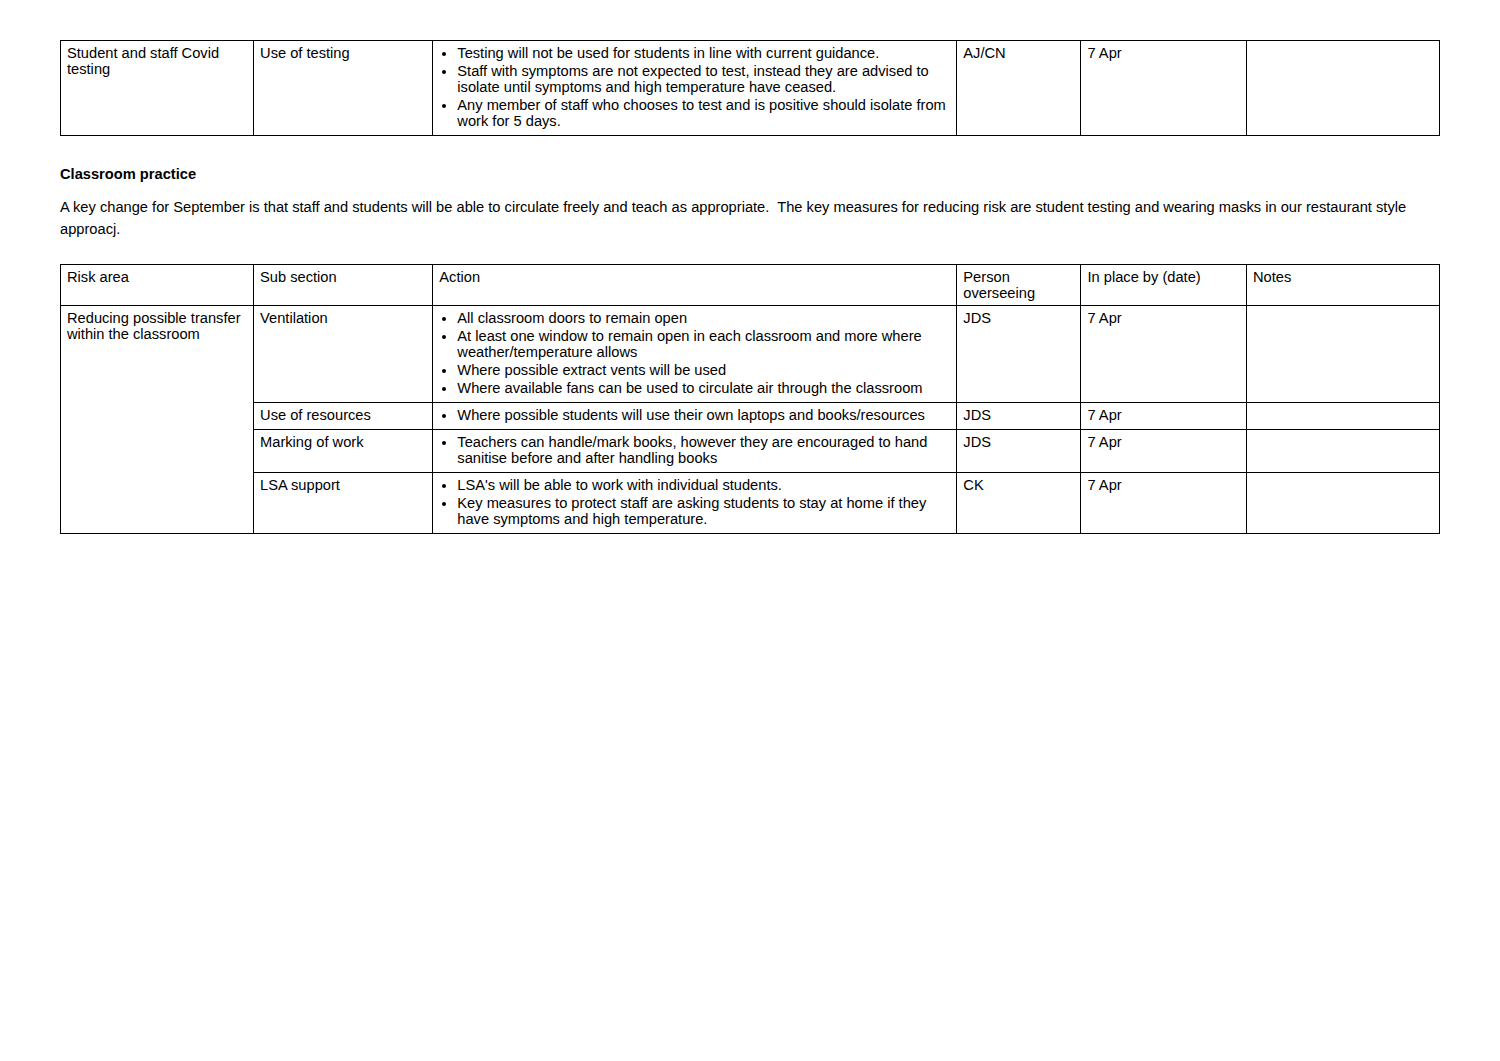| Student and staff Covid testing | Use of testing | Testing will not be used for students in line with current guidance. Staff with symptoms are not expected to test, instead they are advised to isolate until symptoms and high temperature have ceased. Any member of staff who chooses to test and is positive should isolate from work for 5 days. | AJ/CN | 7 Apr | |
Classroom practice
A key change for September is that staff and students will be able to circulate freely and teach as appropriate. The key measures for reducing risk are student testing and wearing masks in our restaurant style approacj.
| Risk area | Sub section | Action | Person overseeing | In place by (date) | Notes |
| --- | --- | --- | --- | --- | --- |
| Reducing possible transfer within the classroom | Ventilation | All classroom doors to remain open At least one window to remain open in each classroom and more where weather/temperature allows Where possible extract vents will be used Where available fans can be used to circulate air through the classroom | JDS | 7 Apr | |
| Use of resources | Where possible students will use their own laptops and books/resources | JDS | 7 Apr | |
| Marking of work | Teachers can handle/mark books, however they are encouraged to hand sanitise before and after handling books | JDS | 7 Apr | |
| LSA support | LSA's will be able to work with individual students. Key measures to protect staff are asking students to stay at home if they have symptoms and high temperature. | CK | 7 Apr | |